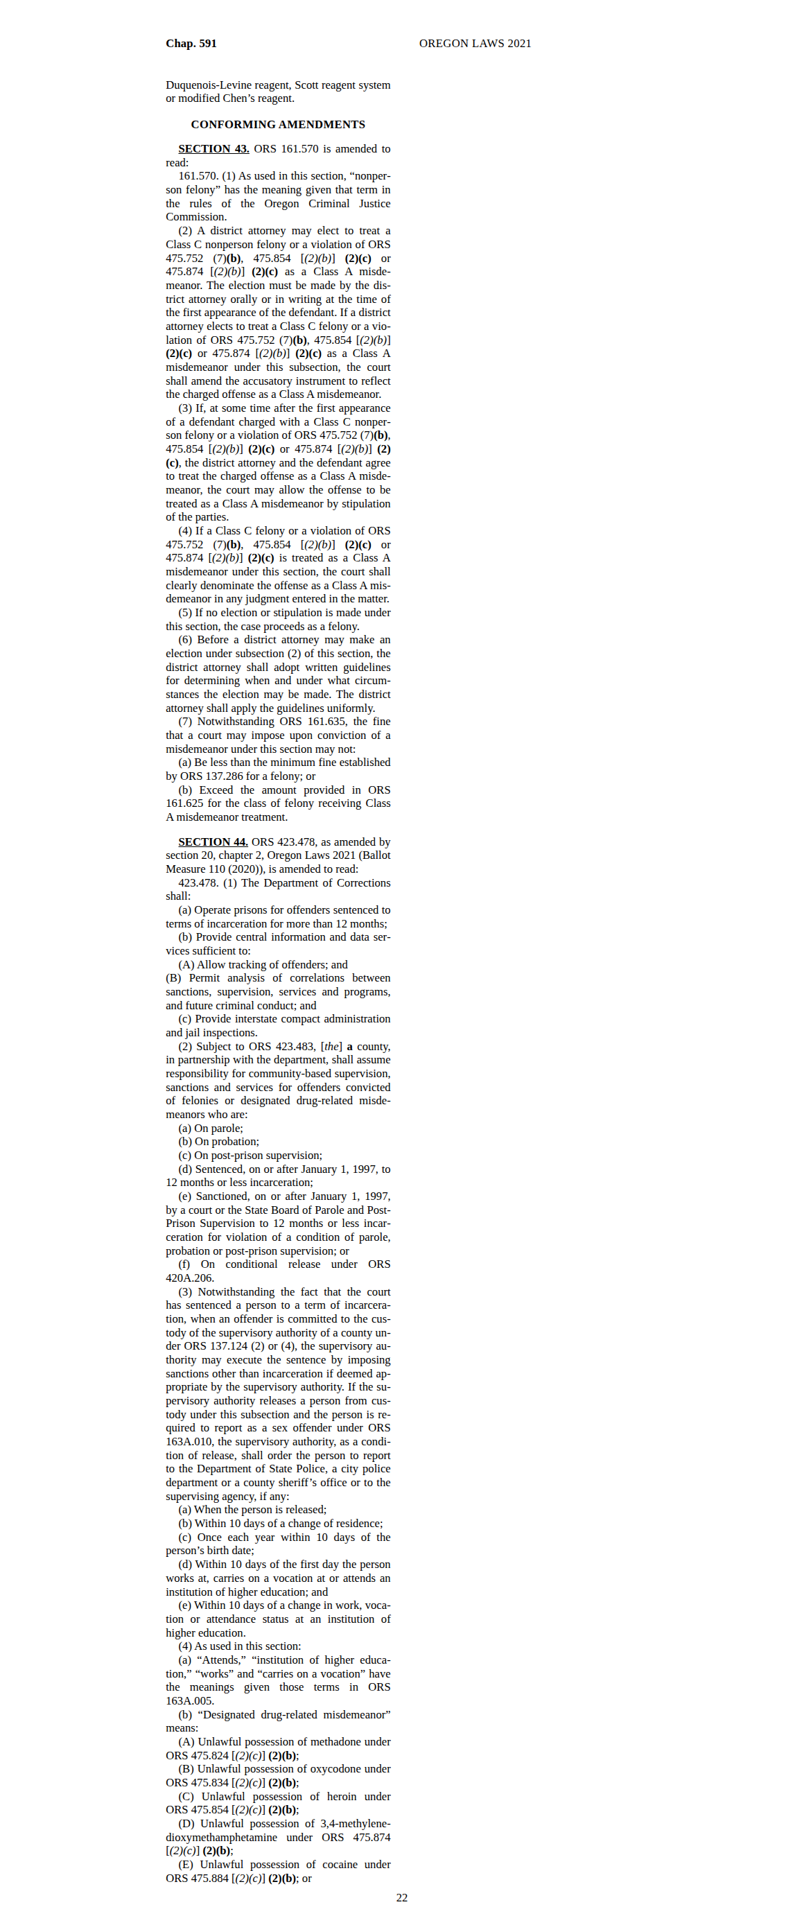Chap. 591 OREGON LAWS 2021
Duquenois-Levine reagent, Scott reagent system or modified Chen’s reagent.
CONFORMING AMENDMENTS
SECTION 43. ORS 161.570 is amended to read:
161.570. (1) As used in this section, “nonperson felony” has the meaning given that term in the rules of the Oregon Criminal Justice Commission.
(2) A district attorney may elect to treat a Class C nonperson felony or a violation of ORS 475.752 (7)(b), 475.854 [(2)(b)] (2)(c) or 475.874 [(2)(b)] (2)(c) as a Class A misdemeanor. The election must be made by the district attorney orally or in writing at the time of the first appearance of the defendant. If a district attorney elects to treat a Class C felony or a violation of ORS 475.752 (7)(b), 475.854 [(2)(b)] (2)(c) or 475.874 [(2)(b)] (2)(c) as a Class A misdemeanor under this subsection, the court shall amend the accusatory instrument to reflect the charged offense as a Class A misdemeanor.
(3) If, at some time after the first appearance of a defendant charged with a Class C nonperson felony or a violation of ORS 475.752 (7)(b), 475.854 [(2)(b)] (2)(c) or 475.874 [(2)(b)] (2)(c), the district attorney and the defendant agree to treat the charged offense as a Class A misdemeanor, the court may allow the offense to be treated as a Class A misdemeanor by stipulation of the parties.
(4) If a Class C felony or a violation of ORS 475.752 (7)(b), 475.854 [(2)(b)] (2)(c) or 475.874 [(2)(b)] (2)(c) is treated as a Class A misdemeanor under this section, the court shall clearly denominate the offense as a Class A misdemeanor in any judgment entered in the matter.
(5) If no election or stipulation is made under this section, the case proceeds as a felony.
(6) Before a district attorney may make an election under subsection (2) of this section, the district attorney shall adopt written guidelines for determining when and under what circumstances the election may be made. The district attorney shall apply the guidelines uniformly.
(7) Notwithstanding ORS 161.635, the fine that a court may impose upon conviction of a misdemeanor under this section may not:
(a) Be less than the minimum fine established by ORS 137.286 for a felony; or
(b) Exceed the amount provided in ORS 161.625 for the class of felony receiving Class A misdemeanor treatment.
SECTION 44. ORS 423.478, as amended by section 20, chapter 2, Oregon Laws 2021 (Ballot Measure 110 (2020)), is amended to read:
423.478. (1) The Department of Corrections shall:
(a) Operate prisons for offenders sentenced to terms of incarceration for more than 12 months;
(b) Provide central information and data services sufficient to:
(A) Allow tracking of offenders; and
(B) Permit analysis of correlations between sanctions, supervision, services and programs, and future criminal conduct; and
(c) Provide interstate compact administration and jail inspections.
(2) Subject to ORS 423.483, [the] a county, in partnership with the department, shall assume responsibility for community-based supervision, sanctions and services for offenders convicted of felonies or designated drug-related misdemeanors who are:
(a) On parole;
(b) On probation;
(c) On post-prison supervision;
(d) Sentenced, on or after January 1, 1997, to 12 months or less incarceration;
(e) Sanctioned, on or after January 1, 1997, by a court or the State Board of Parole and Post-Prison Supervision to 12 months or less incarceration for violation of a condition of parole, probation or post-prison supervision; or
(f) On conditional release under ORS 420A.206.
(3) Notwithstanding the fact that the court has sentenced a person to a term of incarceration, when an offender is committed to the custody of the supervisory authority of a county under ORS 137.124 (2) or (4), the supervisory authority may execute the sentence by imposing sanctions other than incarceration if deemed appropriate by the supervisory authority. If the supervisory authority releases a person from custody under this subsection and the person is required to report as a sex offender under ORS 163A.010, the supervisory authority, as a condition of release, shall order the person to report to the Department of State Police, a city police department or a county sheriff’s office or to the supervising agency, if any:
(a) When the person is released;
(b) Within 10 days of a change of residence;
(c) Once each year within 10 days of the person’s birth date;
(d) Within 10 days of the first day the person works at, carries on a vocation at or attends an institution of higher education; and
(e) Within 10 days of a change in work, vocation or attendance status at an institution of higher education.
(4) As used in this section:
(a) “Attends,” “institution of higher education,” “works” and “carries on a vocation” have the meanings given those terms in ORS 163A.005.
(b) “Designated drug-related misdemeanor” means:
(A) Unlawful possession of methadone under ORS 475.824 [(2)(c)] (2)(b);
(B) Unlawful possession of oxycodone under ORS 475.834 [(2)(c)] (2)(b);
(C) Unlawful possession of heroin under ORS 475.854 [(2)(c)] (2)(b);
(D) Unlawful possession of 3,4-methylenedioxymethamphetamine under ORS 475.874 [(2)(c)] (2)(b);
(E) Unlawful possession of cocaine under ORS 475.884 [(2)(c)] (2)(b); or
22